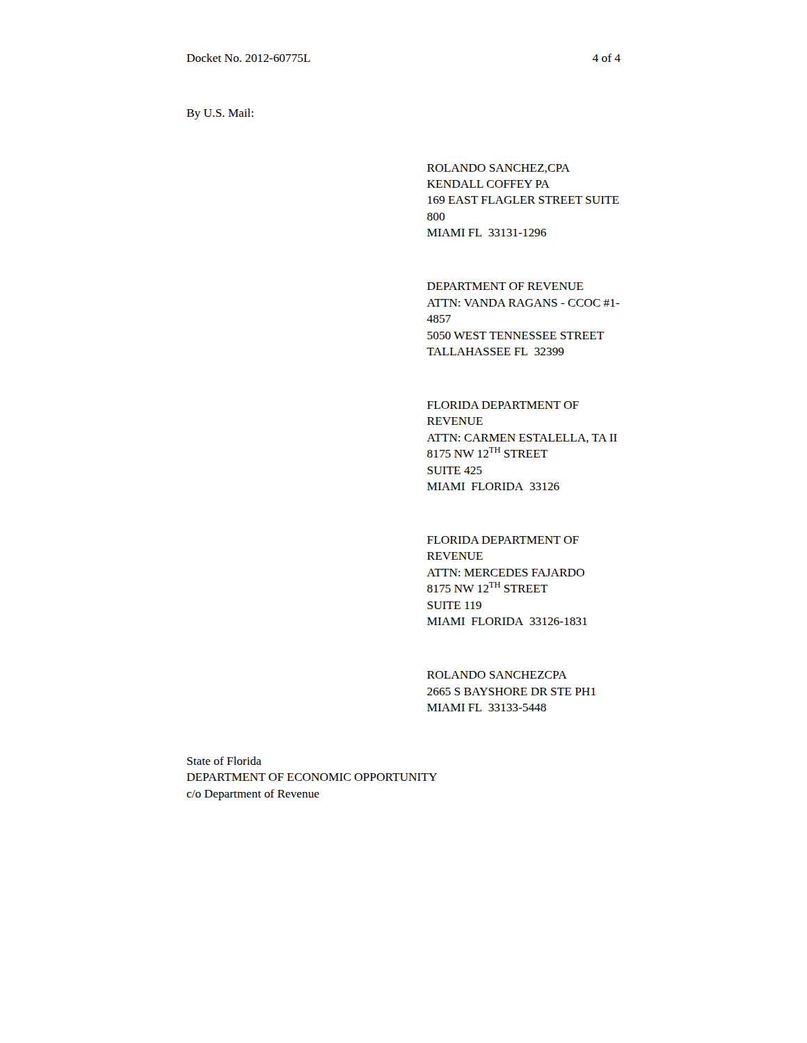Docket No. 2012-60775L
4 of 4
By U.S. Mail:
ROLANDO SANCHEZ,CPA
KENDALL COFFEY PA
169 EAST FLAGLER STREET SUITE 800
MIAMI FL 33131-1296
DEPARTMENT OF REVENUE
ATTN: VANDA RAGANS - CCOC #1-4857
5050 WEST TENNESSEE STREET
TALLAHASSEE FL 32399
FLORIDA DEPARTMENT OF
REVENUE
ATTN: CARMEN ESTALELLA, TA II
8175 NW 12TH STREET
SUITE 425
MIAMI FLORIDA 33126
FLORIDA DEPARTMENT OF
REVENUE
ATTN: MERCEDES FAJARDO
8175 NW 12TH STREET
SUITE 119
MIAMI FLORIDA 33126-1831
ROLANDO SANCHEZCPA
2665 S BAYSHORE DR STE PH1
MIAMI FL 33133-5448
State of Florida
DEPARTMENT OF ECONOMIC OPPORTUNITY
c/o Department of Revenue